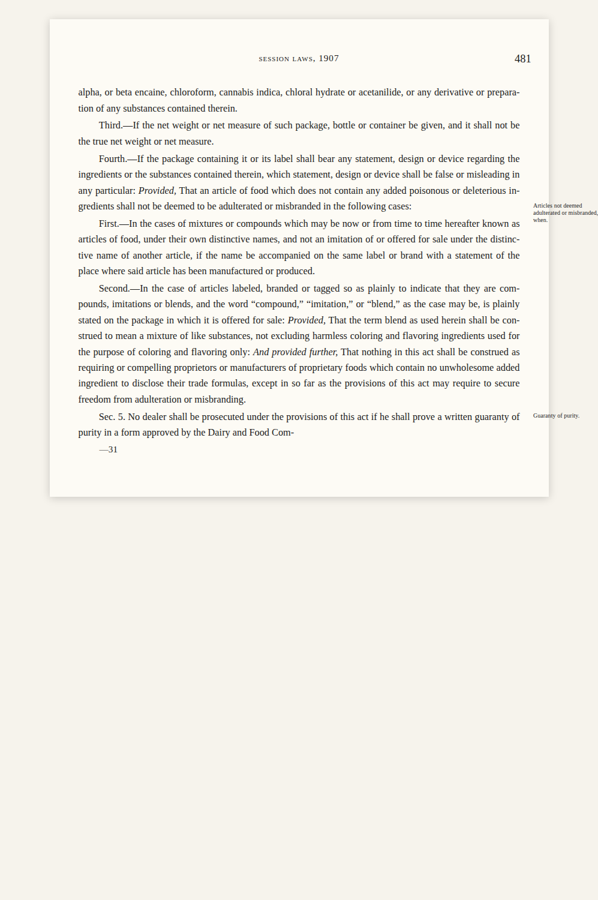Session Laws, 1907 481
alpha, or beta encaine, chloroform, cannabis indica, chloral hydrate or acetanilide, or any derivative or preparation of any substances contained therein.
Third.—If the net weight or net measure of such package, bottle or container be given, and it shall not be the true net weight or net measure.
Fourth.—If the package containing it or its label shall bear any statement, design or device regarding the ingredients or the substances contained therein, which statement, design or device shall be false or misleading in any particular: Provided, That an article of food which does not contain any added poisonous or deleterious ingredients shall not be deemed to be adulterated or misbranded in the following cases:Articles not deemed adulterated or misbranded, when.
First.—In the cases of mixtures or compounds which may be now or from time to time hereafter known as articles of food, under their own distinctive names, and not an imitation of or offered for sale under the distinctive name of another article, if the name be accompanied on the same label or brand with a statement of the place where said article has been manufactured or produced.
Second.—In the case of articles labeled, branded or tagged so as plainly to indicate that they are compounds, imitations or blends, and the word “compound,” “imitation,” or “blend,” as the case may be, is plainly stated on the package in which it is offered for sale: Provided, That the term blend as used herein shall be construed to mean a mixture of like substances, not excluding harmless coloring and flavoring ingredients used for the purpose of coloring and flavoring only: And provided further, That nothing in this act shall be construed as requiring or compelling proprietors or manufacturers of proprietary foods which contain no unwholesome added ingredient to disclose their trade formulas, except in so far as the provisions of this act may require to secure freedom from adulteration or misbranding.
Guaranty of purity. Sec. 5. No dealer shall be prosecuted under the provisions of this act if he shall prove a written guaranty of purity in a form approved by the Dairy and Food Com-
—31